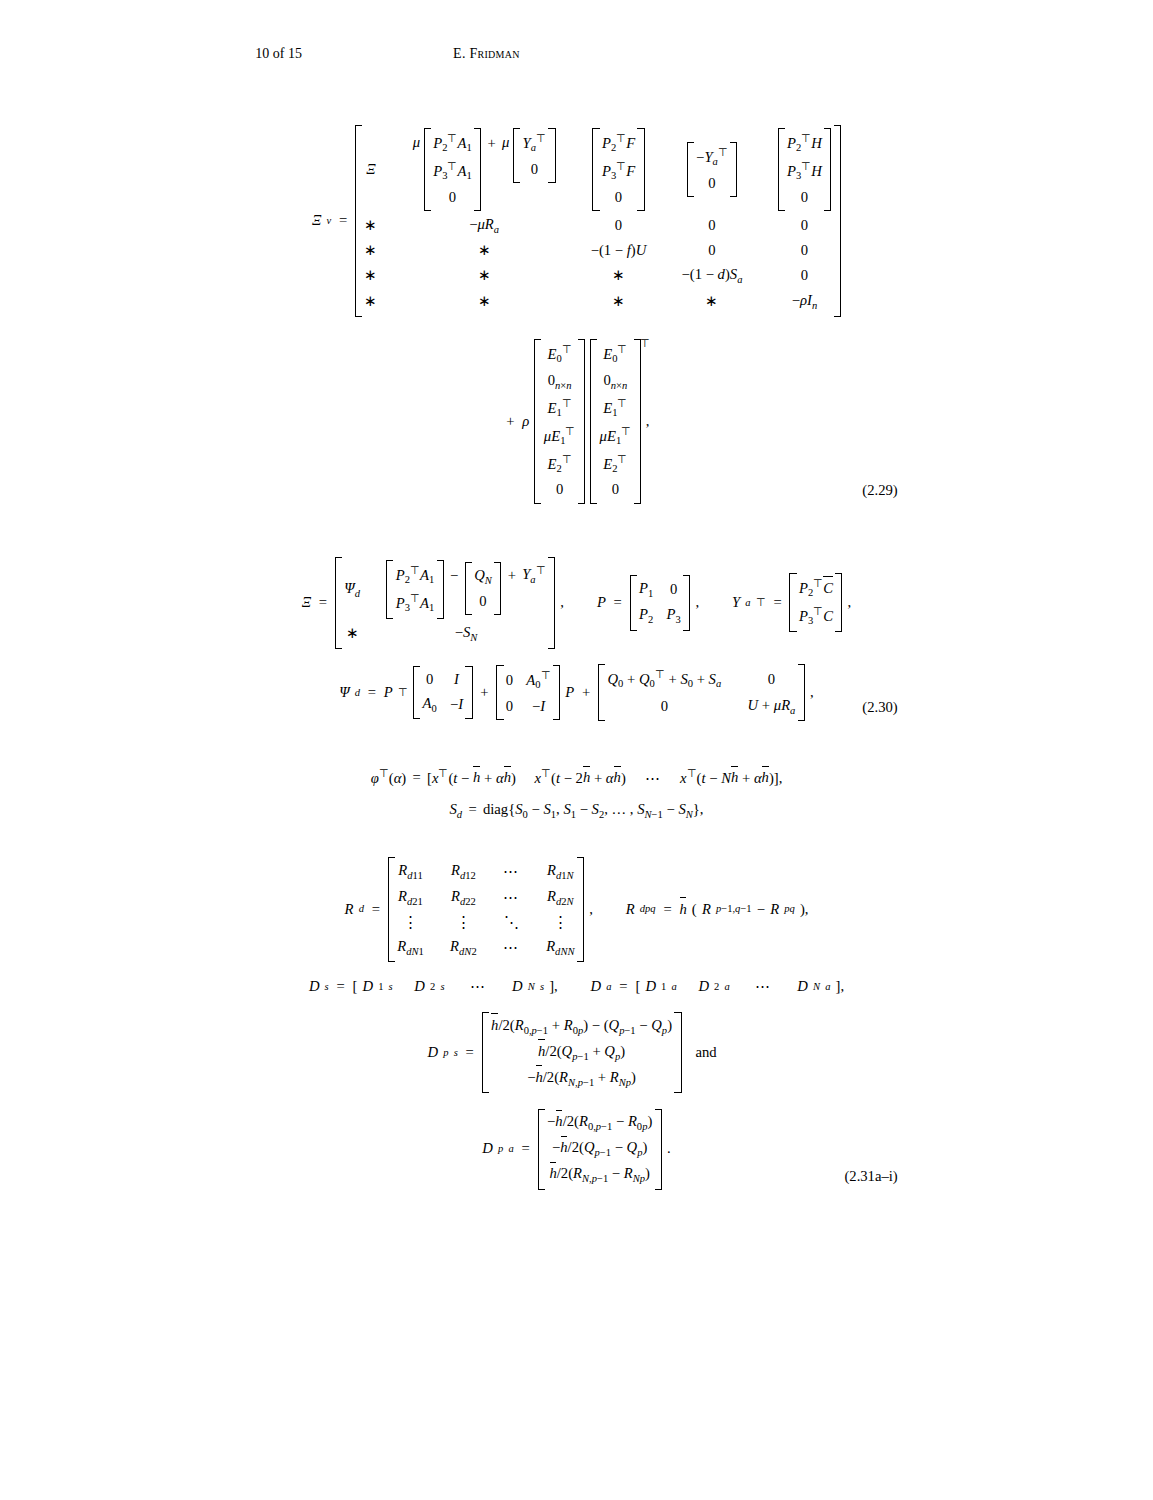10 of 15 E. Fridman
Ξv = Ξ μ P 2⊤A 1 P 3⊤A 1 0 + μ Ya⊤ 0 P 2⊤F P 3⊤F 0 −Ya⊤ 0 P 2⊤H P 3⊤H 0 ∗ −μRa 0 0 0 ∗ ∗ −(1 − f)U 0 0 ∗ ∗ ∗ −(1 − d)Sa 0 ∗ ∗ ∗ ∗ −ρIn
+ρ E 0⊤ 0n×n E 1⊤ μE 1⊤ E 2⊤ 0 E 0⊤ 0n×n E 1⊤ μE 1⊤ E 2⊤ 0 ⊤ ,
(2.29)
Ξ = Ψd P 2⊤A 1 P 3⊤A 1 − QN 0 + Ya⊤ ∗ −SN , P = P 1 0 P 2 P 3 , Ya⊤ = P 2⊤C P 3⊤C ,
Ψd = P⊤ 0 I A 0 −I + 0 A 0⊤ 0 −I P + Q 0 + Q 0⊤ + S 0 + Sa 0 0 U + μRa ,
(2.30)
φ⊤(α) = [x⊤(t − h + αh) x⊤(t − 2h + αh) ⋯ x⊤(t − Nh + αh)],
Sd = diag{S 0 − S 1, S 1 − S 2, … , SN−1 − SN},
Rd = Rd11 Rd12 ⋯ Rd1N Rd21 Rd22 ⋯ Rd2N ⋮ ⋮ ⋱ ⋮ RdN1 RdN2 ⋯ RdNN , Rdpq = h(Rp−1,q−1 − Rpq),
Ds = [D 1 s D 2 s ⋯ DNs], Da = [D 1 a D 2 a ⋯ DNa],
Dps = h/2(R 0,p−1 + R 0p) − (Qp−1 − Qp) h/2(Qp−1 + Qp) −h/2(RN,p−1 + RNp) and
Dpa = −h/2(R 0,p−1 − R 0p) −h/2(Qp−1 − Qp) h/2(RN,p−1 − RNp) .
(2.31a–i)